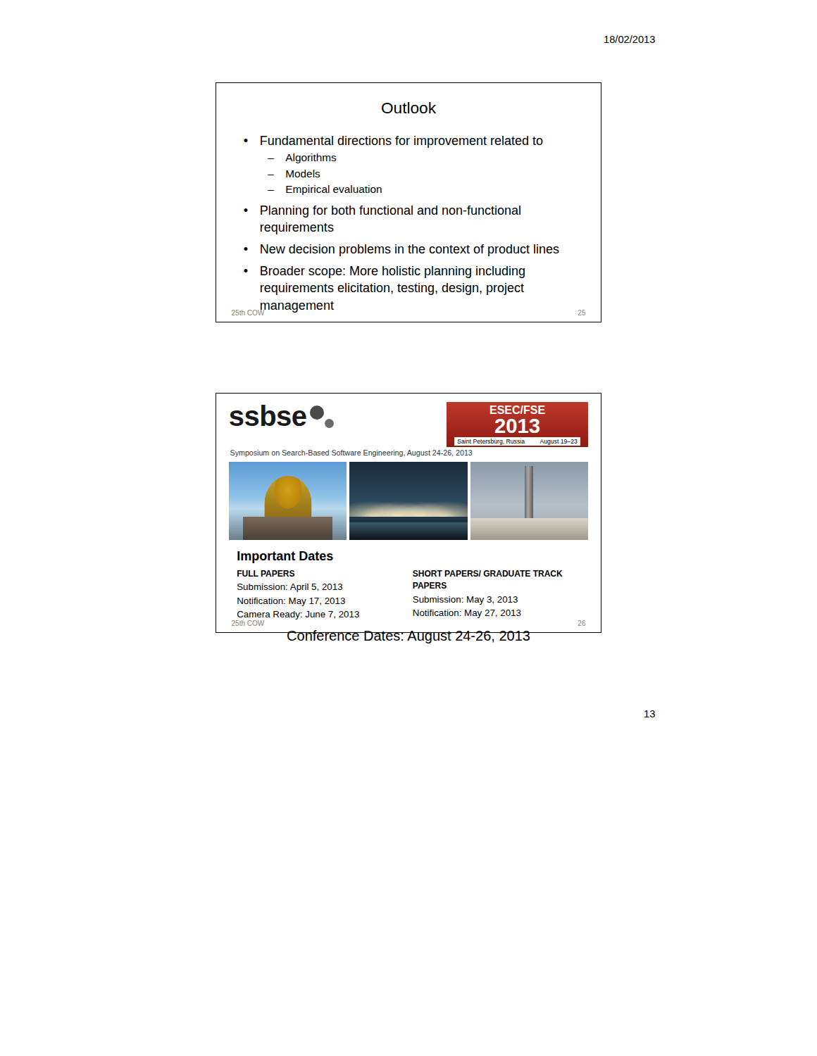18/02/2013
Outlook
Fundamental directions for improvement related to
Algorithms
Models
Empirical evaluation
Planning for both functional and non-functional requirements
New decision problems in the context of product lines
Broader scope: More holistic planning including requirements elicitation, testing, design, project management
25th COW 25
ssbse
ESEC/FSE
2013
Saint Petersburg, Russia August 19–23
Symposium on Search-Based Software Engineering, August 24-26, 2013
...
Important Dates
FULL PAPERS
Submission: April 5, 2013
Notification: May 17, 2013
Camera Ready: June 7, 2013
SHORT PAPERS/ GRADUATE TRACK PAPERS
Submission: May 3, 2013
Notification: May 27, 2013
Conference Dates: August 24-26, 2013
25th COW 26
13